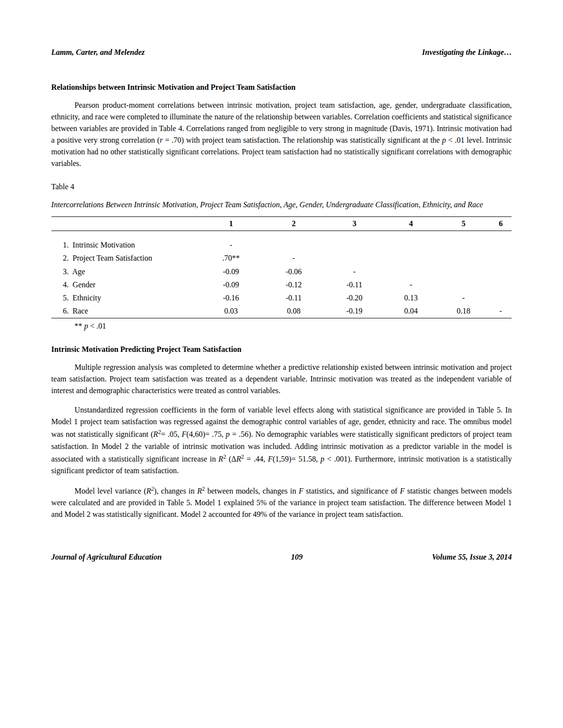Lamm, Carter, and Melendez Investigating the Linkage…
Relationships between Intrinsic Motivation and Project Team Satisfaction
Pearson product-moment correlations between intrinsic motivation, project team satisfaction, age, gender, undergraduate classification, ethnicity, and race were completed to illuminate the nature of the relationship between variables. Correlation coefficients and statistical significance between variables are provided in Table 4. Correlations ranged from negligible to very strong in magnitude (Davis, 1971). Intrinsic motivation had a positive very strong correlation (r = .70) with project team satisfaction. The relationship was statistically significant at the p < .01 level. Intrinsic motivation had no other statistically significant correlations. Project team satisfaction had no statistically significant correlations with demographic variables.
Table 4
Intercorrelations Between Intrinsic Motivation, Project Team Satisfaction, Age, Gender, Undergraduate Classification, Ethnicity, and Race
| | 1 | 2 | 3 | 4 | 5 | 6 |
| --- | --- | --- | --- | --- | --- | --- |
| 1. Intrinsic Motivation | - | | | | | |
| 2. Project Team Satisfaction | .70** | - | | | | |
| 3. Age | -0.09 | -0.06 | - | | | |
| 4. Gender | -0.09 | -0.12 | -0.11 | - | | |
| 5. Ethnicity | -0.16 | -0.11 | -0.20 | 0.13 | - | |
| 6. Race | 0.03 | 0.08 | -0.19 | 0.04 | 0.18 | - |
** p < .01
Intrinsic Motivation Predicting Project Team Satisfaction
Multiple regression analysis was completed to determine whether a predictive relationship existed between intrinsic motivation and project team satisfaction. Project team satisfaction was treated as a dependent variable. Intrinsic motivation was treated as the independent variable of interest and demographic characteristics were treated as control variables.
Unstandardized regression coefficients in the form of variable level effects along with statistical significance are provided in Table 5. In Model 1 project team satisfaction was regressed against the demographic control variables of age, gender, ethnicity and race. The omnibus model was not statistically significant (R2= .05, F(4,60)= .75, p = .56). No demographic variables were statistically significant predictors of project team satisfaction. In Model 2 the variable of intrinsic motivation was included. Adding intrinsic motivation as a predictor variable in the model is associated with a statistically significant increase in R2 (ΔR2 = .44, F(1,59)= 51.58, p < .001). Furthermore, intrinsic motivation is a statistically significant predictor of team satisfaction.
Model level variance (R2), changes in R2 between models, changes in F statistics, and significance of F statistic changes between models were calculated and are provided in Table 5. Model 1 explained 5% of the variance in project team satisfaction. The difference between Model 1 and Model 2 was statistically significant. Model 2 accounted for 49% of the variance in project team satisfaction.
Journal of Agricultural Education 109 Volume 55, Issue 3, 2014